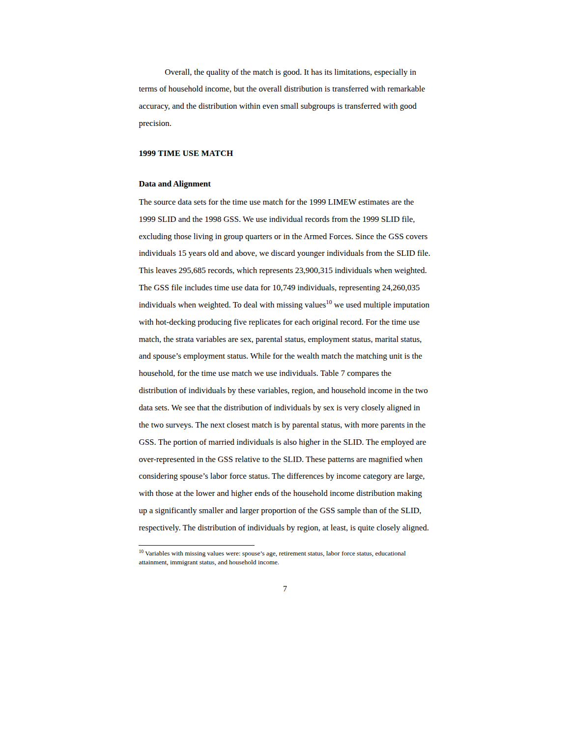Overall, the quality of the match is good. It has its limitations, especially in terms of household income, but the overall distribution is transferred with remarkable accuracy, and the distribution within even small subgroups is transferred with good precision.
1999 TIME USE MATCH
Data and Alignment
The source data sets for the time use match for the 1999 LIMEW estimates are the 1999 SLID and the 1998 GSS. We use individual records from the 1999 SLID file, excluding those living in group quarters or in the Armed Forces. Since the GSS covers individuals 15 years old and above, we discard younger individuals from the SLID file. This leaves 295,685 records, which represents 23,900,315 individuals when weighted. The GSS file includes time use data for 10,749 individuals, representing 24,260,035 individuals when weighted. To deal with missing values10 we used multiple imputation with hot-decking producing five replicates for each original record. For the time use match, the strata variables are sex, parental status, employment status, marital status, and spouse’s employment status. While for the wealth match the matching unit is the household, for the time use match we use individuals. Table 7 compares the distribution of individuals by these variables, region, and household income in the two data sets. We see that the distribution of individuals by sex is very closely aligned in the two surveys. The next closest match is by parental status, with more parents in the GSS. The portion of married individuals is also higher in the SLID. The employed are over-represented in the GSS relative to the SLID. These patterns are magnified when considering spouse’s labor force status. The differences by income category are large, with those at the lower and higher ends of the household income distribution making up a significantly smaller and larger proportion of the GSS sample than of the SLID, respectively. The distribution of individuals by region, at least, is quite closely aligned.
10 Variables with missing values were: spouse’s age, retirement status, labor force status, educational attainment, immigrant status, and household income.
7